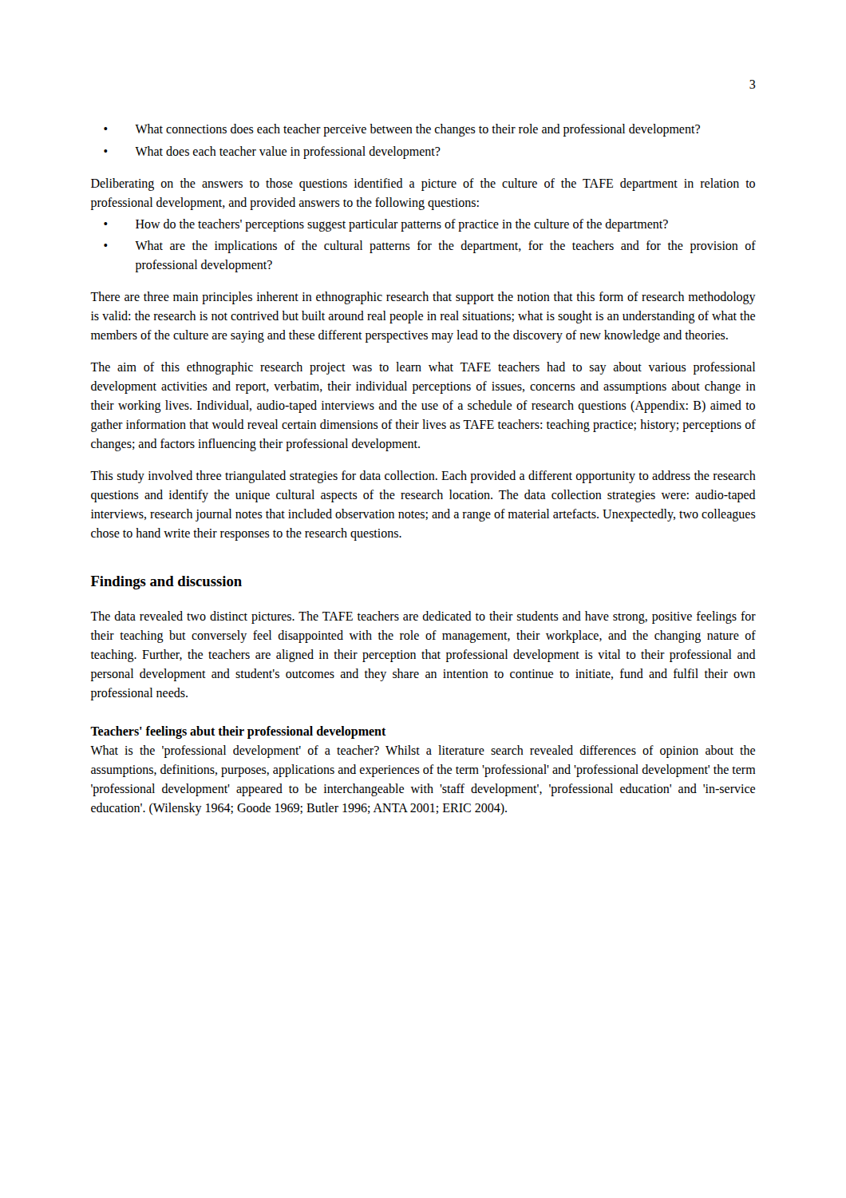3
What connections does each teacher perceive between the changes to their role and professional development?
What does each teacher value in professional development?
Deliberating on the answers to those questions identified a picture of the culture of the TAFE department in relation to professional development, and provided answers to the following questions:
How do the teachers' perceptions suggest particular patterns of practice in the culture of the department?
What are the implications of the cultural patterns for the department, for the teachers and for the provision of professional development?
There are three main principles inherent in ethnographic research that support the notion that this form of research methodology is valid: the research is not contrived but built around real people in real situations; what is sought is an understanding of what the members of the culture are saying and these different perspectives may lead to the discovery of new knowledge and theories.
The aim of this ethnographic research project was to learn what TAFE teachers had to say about various professional development activities and report, verbatim, their individual perceptions of issues, concerns and assumptions about change in their working lives. Individual, audio-taped interviews and the use of a schedule of research questions (Appendix: B) aimed to gather information that would reveal certain dimensions of their lives as TAFE teachers: teaching practice; history; perceptions of changes; and factors influencing their professional development.
This study involved three triangulated strategies for data collection. Each provided a different opportunity to address the research questions and identify the unique cultural aspects of the research location. The data collection strategies were: audio-taped interviews, research journal notes that included observation notes; and a range of material artefacts. Unexpectedly, two colleagues chose to hand write their responses to the research questions.
Findings and discussion
The data revealed two distinct pictures. The TAFE teachers are dedicated to their students and have strong, positive feelings for their teaching but conversely feel disappointed with the role of management, their workplace, and the changing nature of teaching. Further, the teachers are aligned in their perception that professional development is vital to their professional and personal development and student's outcomes and they share an intention to continue to initiate, fund and fulfil their own professional needs.
Teachers' feelings abut their professional development
What is the 'professional development' of a teacher? Whilst a literature search revealed differences of opinion about the assumptions, definitions, purposes, applications and experiences of the term 'professional' and 'professional development' the term 'professional development' appeared to be interchangeable with 'staff development', 'professional education' and 'in-service education'. (Wilensky 1964; Goode 1969; Butler 1996; ANTA 2001; ERIC 2004).